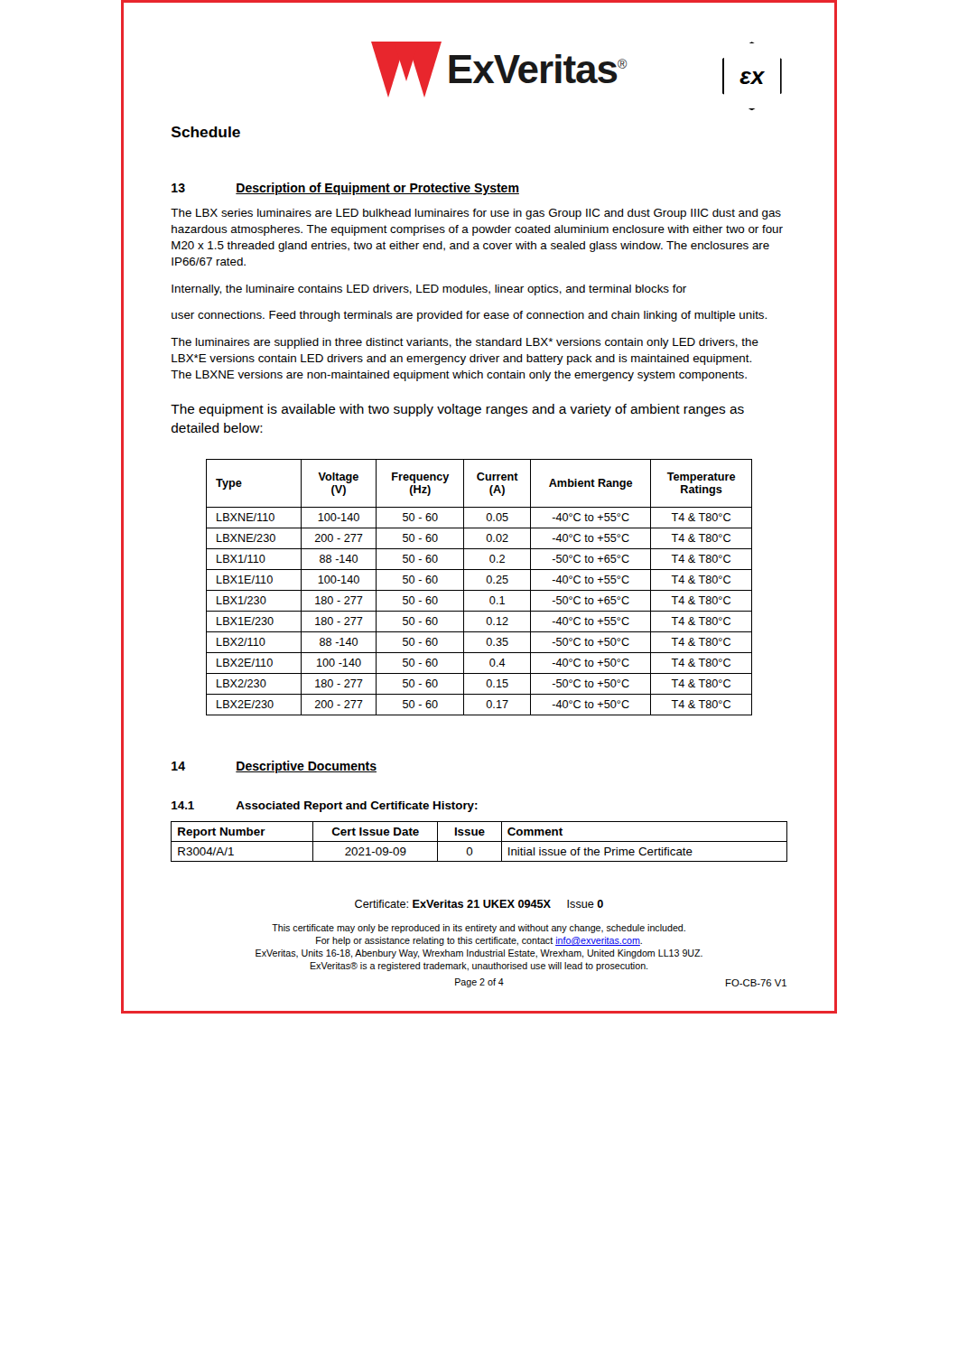ExVeritas®
εx
Schedule
13 Description of Equipment or Protective System
The LBX series luminaires are LED bulkhead luminaires for use in gas Group IIC and dust Group IIIC dust and gas hazardous atmospheres. The equipment comprises of a powder coated aluminium enclosure with either two or four M20 x 1.5 threaded gland entries, two at either end, and a cover with a sealed glass window. The enclosures are IP66/67 rated.
Internally, the luminaire contains LED drivers, LED modules, linear optics, and terminal blocks for
user connections. Feed through terminals are provided for ease of connection and chain linking of multiple units.
The luminaires are supplied in three distinct variants, the standard LBX* versions contain only LED drivers, the LBX*E versions contain LED drivers and an emergency driver and battery pack and is maintained equipment.
The LBXNE versions are non-maintained equipment which contain only the emergency system components.
The equipment is available with two supply voltage ranges and a variety of ambient ranges as detailed below:
| Type | Voltage (V) | Frequency (Hz) | Current (A) | Ambient Range | Temperature Ratings |
| --- | --- | --- | --- | --- | --- |
| LBXNE/110 | 100-140 | 50 - 60 | 0.05 | -40°C to +55°C | T4 & T80°C |
| LBXNE/230 | 200 - 277 | 50 - 60 | 0.02 | -40°C to +55°C | T4 & T80°C |
| LBX1/110 | 88 -140 | 50 - 60 | 0.2 | -50°C to +65°C | T4 & T80°C |
| LBX1E/110 | 100-140 | 50 - 60 | 0.25 | -40°C to +55°C | T4 & T80°C |
| LBX1/230 | 180 - 277 | 50 - 60 | 0.1 | -50°C to +65°C | T4 & T80°C |
| LBX1E/230 | 180 - 277 | 50 - 60 | 0.12 | -40°C to +55°C | T4 & T80°C |
| LBX2/110 | 88 -140 | 50 - 60 | 0.35 | -50°C to +50°C | T4 & T80°C |
| LBX2E/110 | 100 -140 | 50 - 60 | 0.4 | -40°C to +50°C | T4 & T80°C |
| LBX2/230 | 180 - 277 | 50 - 60 | 0.15 | -50°C to +50°C | T4 & T80°C |
| LBX2E/230 | 200 - 277 | 50 - 60 | 0.17 | -40°C to +50°C | T4 & T80°C |
14 Descriptive Documents
14.1 Associated Report and Certificate History:
| Report Number | Cert Issue Date | Issue | Comment |
| --- | --- | --- | --- |
| R3004/A/1 | 2021-09-09 | 0 | Initial issue of the Prime Certificate |
Certificate: ExVeritas 21 UKEX 0945X Issue 0
This certificate may only be reproduced in its entirety and without any change, schedule included.
For help or assistance relating to this certificate, contact info@exveritas.com.
ExVeritas, Units 16-18, Abenbury Way, Wrexham Industrial Estate, Wrexham, United Kingdom LL13 9UZ.
ExVeritas® is a registered trademark, unauthorised use will lead to prosecution.
Page 2 of 4FO-CB-76 V1